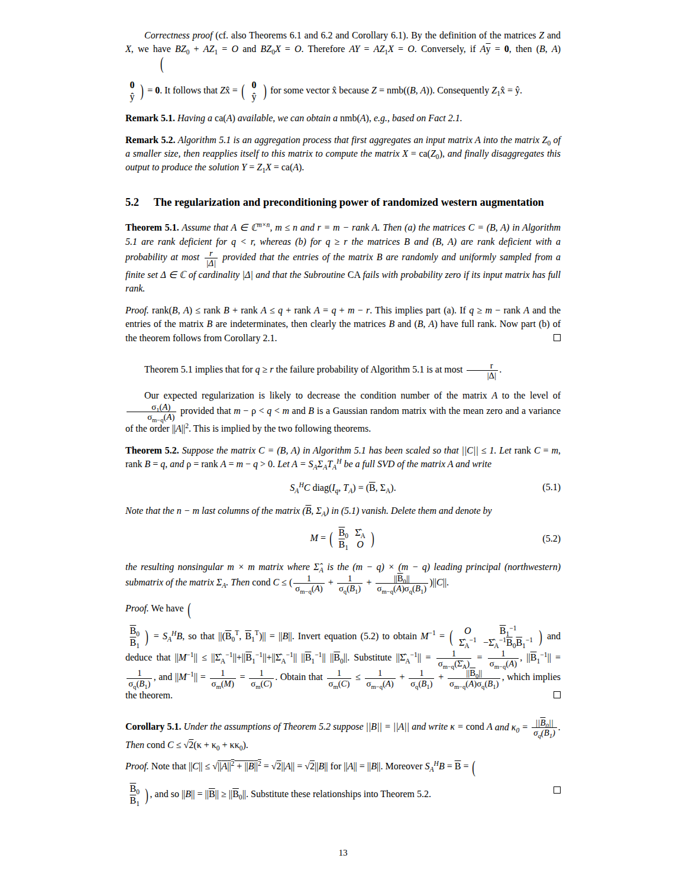Correctness proof (cf. also Theorems 6.1 and 6.2 and Corollary 6.1). By the definition of the matrices Z and X, we have BZ0 + AZ1 = O and BZ0X = O. Therefore AY = AZ1X = O. Conversely, if Ay = 0, then (B, A) (
| 0 |
| ŷ |
) = 0. It follows that Zx̂ = (
| 0 |
| ŷ |
) for some vector x̂ because Z = nmb((B, A)). Consequently Z1x̂ = ŷ.
Remark 5.1. Having a ca(A) available, we can obtain a nmb(A), e.g., based on Fact 2.1.
Remark 5.2. Algorithm 5.1 is an aggregation process that first aggregates an input matrix A into the matrix Z0 of a smaller size, then reapplies itself to this matrix to compute the matrix X = ca(Z0), and finally disaggregates this output to produce the solution Y = Z1X = ca(A).
5.2 The regularization and preconditioning power of randomized western augmentation
Theorem 5.1. Assume that A ∈ ℂm×n, m ≤ n and r = m − rank A. Then (a) the matrices C = (B, A) in Algorithm 5.1 are rank deficient for q < r, whereas (b) for q ≥ r the matrices B and (B, A) are rank deficient with a probability at most r|Δ| provided that the entries of the matrix B are randomly and uniformly sampled from a finite set Δ ∈ ℂ of cardinality |Δ| and that the Subroutine CA fails with probability zero if its input matrix has full rank.
Proof. rank(B, A) ≤ rank B + rank A ≤ q + rank A = q + m − r. This implies part (a). If q ≥ m − rank A and the entries of the matrix B are indeterminates, then clearly the matrices B and (B, A) have full rank. Now part (b) of the theorem follows from Corollary 2.1.
Theorem 5.1 implies that for q ≥ r the failure probability of Algorithm 5.1 is at most r|Δ|.
Our expected regularization is likely to decrease the condition number of the matrix A to the level of σ1(A) σm−q(A) provided that m − ρ < q < m and B is a Gaussian random matrix with the mean zero and a variance of the order ||A||2. This is implied by the two following theorems.
Theorem 5.2. Suppose the matrix C = (B, A) in Algorithm 5.1 has been scaled so that ||C|| ≤ 1. Let rank C = m, rank B = q, and ρ = rank A = m − q > 0. Let A = SAΣATAH be a full SVD of the matrix A and write
SAHC diag(Iq, TA) = (B, ΣA). (5.1)
Note that the n − m last columns of the matrix (B, ΣA) in (5.1) vanish. Delete them and denote by
M = (
| B 0 | Σ̂ A |
| B 1 | O |
) (5.2)
the resulting nonsingular m × m matrix where Σ̂A is the (m − q) × (m − q) leading principal (northwestern) submatrix of the matrix ΣA. Then cond C ≤ (1 σm−q(A) + 1 σq(B1) + ||B0||σm−q(A)σq(B1))||C||.
Proof. We have (
| B 0 |
| B 1 |
) = SAHB, so that ||(B0T, B1T)|| = ||B||. Invert equation (5.2) to obtain M−1 = (
| O | B 1 −1 |
| Σ̂ A −1 | −Σ̂ A −1 B 0 B 1 −1 |
) and deduce that ||M−1|| ≤ ||Σ̂A−1||+||B1−1||+||Σ̂A−1|| ||B1−1|| ||B0||. Substitute ||Σ̂A−1|| = 1 σm−q(Σ̂A) = 1 σm−q(A), ||B1−1|| = 1 σq(B1), and ||M−1|| = 1 σm(M) = 1 σm(C). Obtain that 1 σm(C) ≤ 1 σm−q(A) + 1 σq(B1) + ||B0||σm−q(A)σq(B1), which implies the theorem.
Corollary 5.1. Under the assumptions of Theorem 5.2 suppose ||B|| = ||A|| and write κ = cond A and κ0 = ||B0||σq(B1). Then cond C ≤ √2(κ + κ0 + κκ0).
Proof. Note that ||C|| ≤ √||A||2 + ||B||2 = √2||A|| = √2||B|| for ||A|| = ||B||. Moreover SAHB = B = (
| B 0 |
| B 1 |
), and so ||B|| = ||B|| ≥ ||B0||. Substitute these relationships into Theorem 5.2.
13